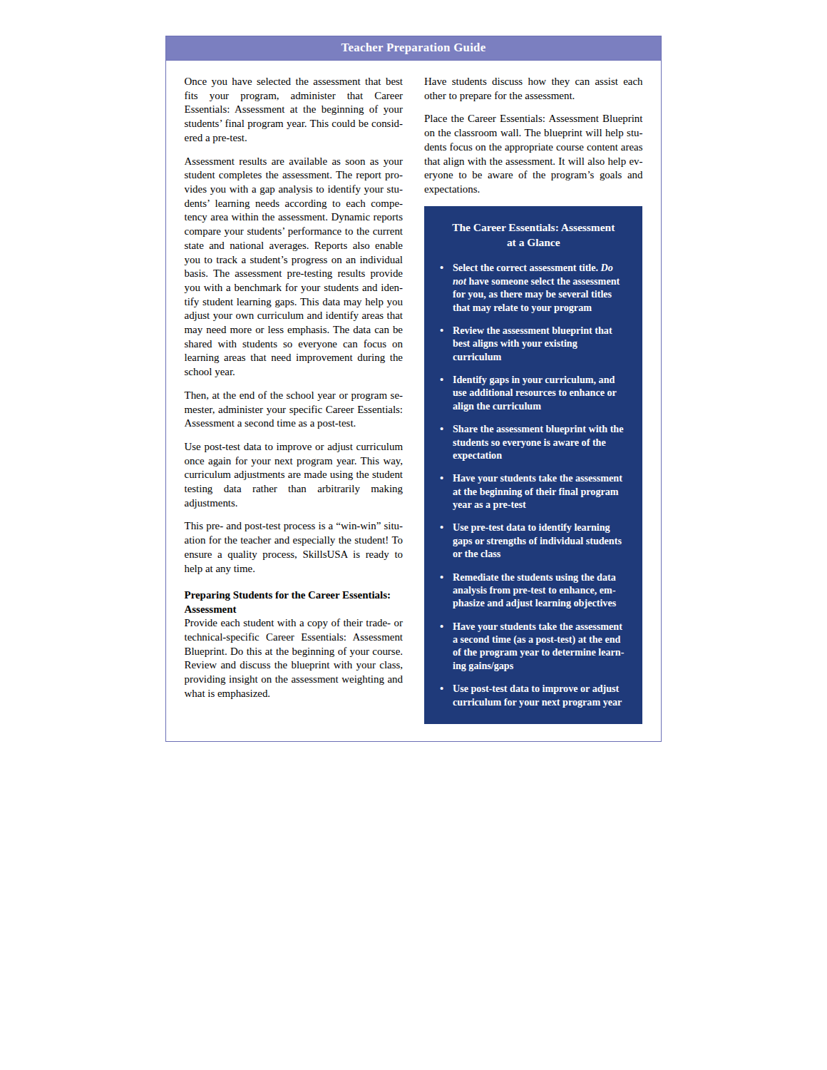Teacher Preparation Guide
Once you have selected the assessment that best fits your program, administer that Career Essentials: Assessment at the beginning of your students’ final program year. This could be considered a pre-test.
Assessment results are available as soon as your student completes the assessment. The report provides you with a gap analysis to identify your students’ learning needs according to each competency area within the assessment. Dynamic reports compare your students’ performance to the current state and national averages. Reports also enable you to track a student’s progress on an individual basis. The assessment pre-testing results provide you with a benchmark for your students and identify student learning gaps. This data may help you adjust your own curriculum and identify areas that may need more or less emphasis. The data can be shared with students so everyone can focus on learning areas that need improvement during the school year.
Then, at the end of the school year or program semester, administer your specific Career Essentials: Assessment a second time as a post-test.
Use post-test data to improve or adjust curriculum once again for your next program year. This way, curriculum adjustments are made using the student testing data rather than arbitrarily making adjustments.
This pre- and post-test process is a “win-win” situation for the teacher and especially the student! To ensure a quality process, SkillsUSA is ready to help at any time.
Preparing Students for the Career Essentials: Assessment
Provide each student with a copy of their trade- or technical-specific Career Essentials: Assessment Blueprint. Do this at the beginning of your course. Review and discuss the blueprint with your class, providing insight on the assessment weighting and what is emphasized.
Have students discuss how they can assist each other to prepare for the assessment.
Place the Career Essentials: Assessment Blueprint on the classroom wall. The blueprint will help students focus on the appropriate course content areas that align with the assessment. It will also help everyone to be aware of the program’s goals and expectations.
The Career Essentials: Assessment
at a Glance
Select the correct assessment title. Do not have someone select the assessment for you, as there may be several titles that may relate to your program
Review the assessment blueprint that best aligns with your existing curriculum
Identify gaps in your curriculum, and use additional resources to enhance or align the curriculum
Share the assessment blueprint with the students so everyone is aware of the expectation
Have your students take the assessment at the beginning of their final program year as a pre-test
Use pre-test data to identify learning gaps or strengths of individual students or the class
Remediate the students using the data analysis from pre-test to enhance, emphasize and adjust learning objectives
Have your students take the assessment a second time (as a post-test) at the end of the program year to determine learning gains/gaps
Use post-test data to improve or adjust curriculum for your next program year